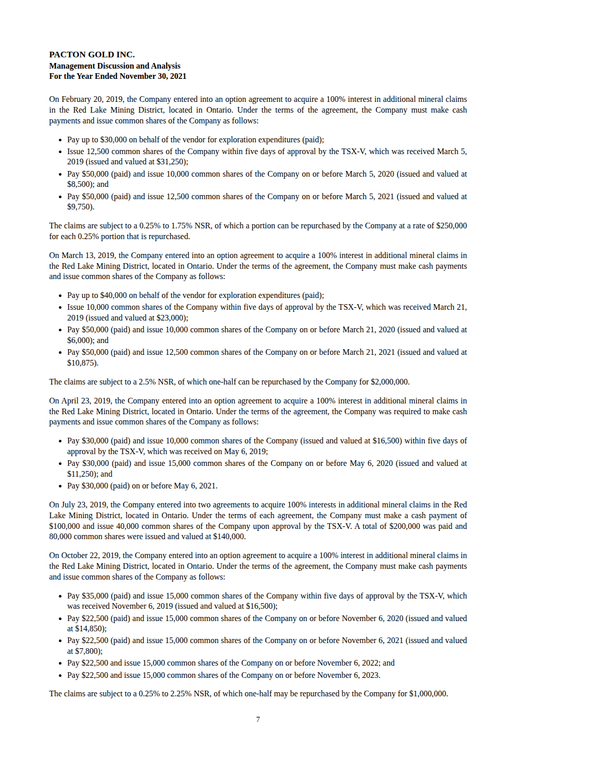PACTON GOLD INC.
Management Discussion and Analysis
For the Year Ended November 30, 2021
On February 20, 2019, the Company entered into an option agreement to acquire a 100% interest in additional mineral claims in the Red Lake Mining District, located in Ontario. Under the terms of the agreement, the Company must make cash payments and issue common shares of the Company as follows:
Pay up to $30,000 on behalf of the vendor for exploration expenditures (paid);
Issue 12,500 common shares of the Company within five days of approval by the TSX-V, which was received March 5, 2019 (issued and valued at $31,250);
Pay $50,000 (paid) and issue 10,000 common shares of the Company on or before March 5, 2020 (issued and valued at $8,500); and
Pay $50,000 (paid) and issue 12,500 common shares of the Company on or before March 5, 2021 (issued and valued at $9,750).
The claims are subject to a 0.25% to 1.75% NSR, of which a portion can be repurchased by the Company at a rate of $250,000 for each 0.25% portion that is repurchased.
On March 13, 2019, the Company entered into an option agreement to acquire a 100% interest in additional mineral claims in the Red Lake Mining District, located in Ontario. Under the terms of the agreement, the Company must make cash payments and issue common shares of the Company as follows:
Pay up to $40,000 on behalf of the vendor for exploration expenditures (paid);
Issue 10,000 common shares of the Company within five days of approval by the TSX-V, which was received March 21, 2019 (issued and valued at $23,000);
Pay $50,000 (paid) and issue 10,000 common shares of the Company on or before March 21, 2020 (issued and valued at $6,000); and
Pay $50,000 (paid) and issue 12,500 common shares of the Company on or before March 21, 2021 (issued and valued at $10,875).
The claims are subject to a 2.5% NSR, of which one-half can be repurchased by the Company for $2,000,000.
On April 23, 2019, the Company entered into an option agreement to acquire a 100% interest in additional mineral claims in the Red Lake Mining District, located in Ontario. Under the terms of the agreement, the Company was required to make cash payments and issue common shares of the Company as follows:
Pay $30,000 (paid) and issue 10,000 common shares of the Company (issued and valued at $16,500) within five days of approval by the TSX-V, which was received on May 6, 2019;
Pay $30,000 (paid) and issue 15,000 common shares of the Company on or before May 6, 2020 (issued and valued at $11,250); and
Pay $30,000 (paid) on or before May 6, 2021.
On July 23, 2019, the Company entered into two agreements to acquire 100% interests in additional mineral claims in the Red Lake Mining District, located in Ontario. Under the terms of each agreement, the Company must make a cash payment of $100,000 and issue 40,000 common shares of the Company upon approval by the TSX-V. A total of $200,000 was paid and 80,000 common shares were issued and valued at $140,000.
On October 22, 2019, the Company entered into an option agreement to acquire a 100% interest in additional mineral claims in the Red Lake Mining District, located in Ontario. Under the terms of the agreement, the Company must make cash payments and issue common shares of the Company as follows:
Pay $35,000 (paid) and issue 15,000 common shares of the Company within five days of approval by the TSX-V, which was received November 6, 2019 (issued and valued at $16,500);
Pay $22,500 (paid) and issue 15,000 common shares of the Company on or before November 6, 2020 (issued and valued at $14,850);
Pay $22,500 (paid) and issue 15,000 common shares of the Company on or before November 6, 2021 (issued and valued at $7,800);
Pay $22,500 and issue 15,000 common shares of the Company on or before November 6, 2022; and
Pay $22,500 and issue 15,000 common shares of the Company on or before November 6, 2023.
The claims are subject to a 0.25% to 2.25% NSR, of which one-half may be repurchased by the Company for $1,000,000.
7